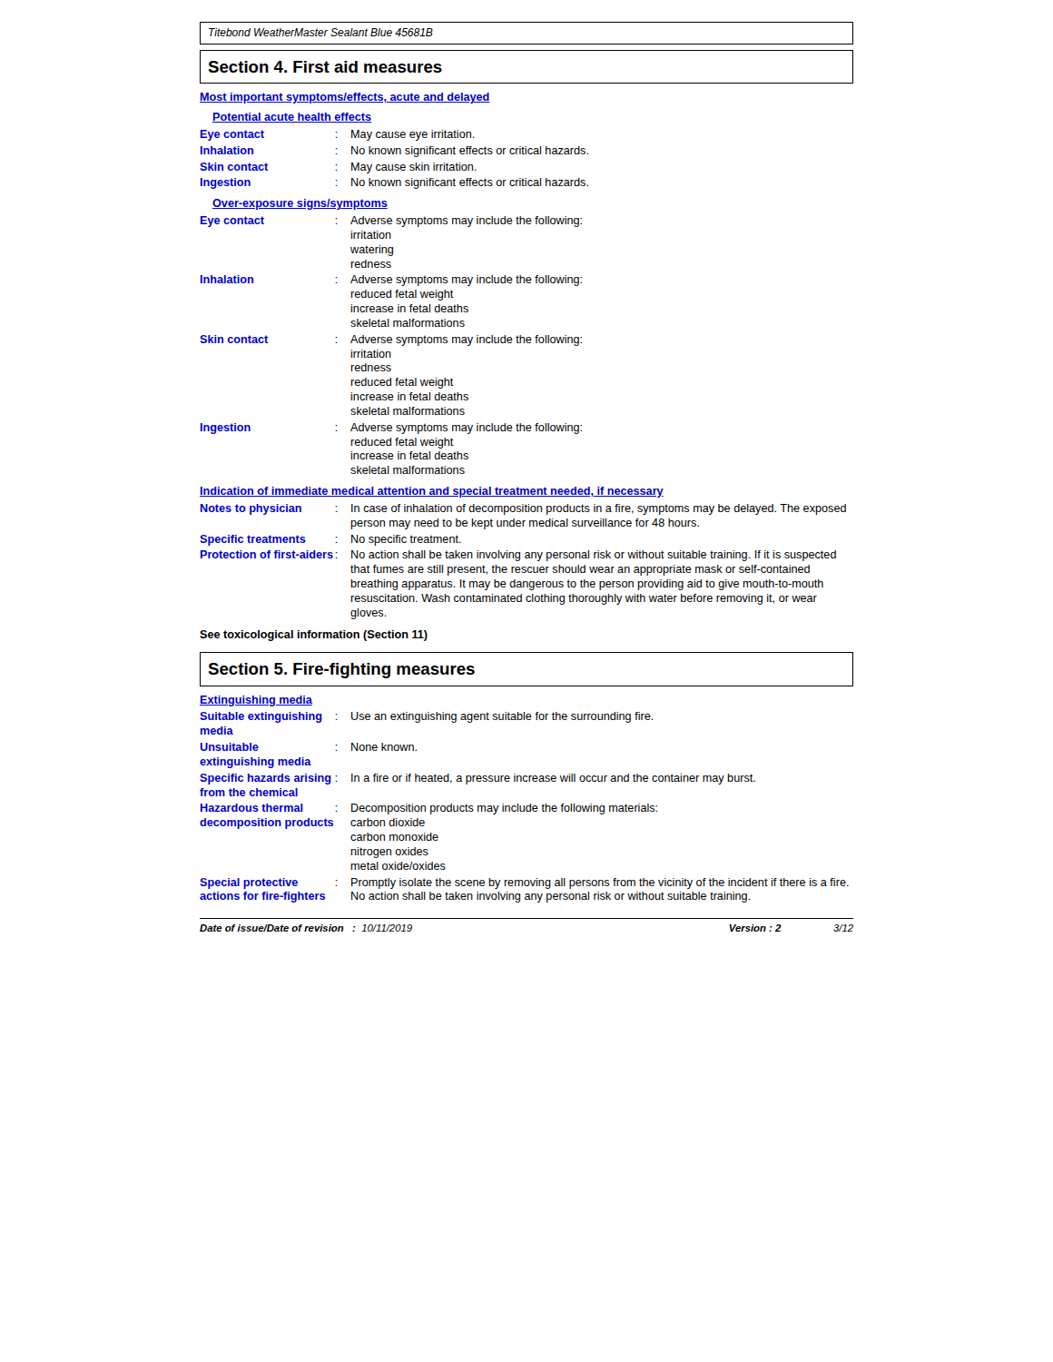Titebond WeatherMaster Sealant Blue 45681B
Section 4. First aid measures
Most important symptoms/effects, acute and delayed
Potential acute health effects
| Eye contact | : | May cause eye irritation. |
| Inhalation | : | No known significant effects or critical hazards. |
| Skin contact | : | May cause skin irritation. |
| Ingestion | : | No known significant effects or critical hazards. |
Over-exposure signs/symptoms
| Eye contact | : | Adverse symptoms may include the following: irritation watering redness |
| Inhalation | : | Adverse symptoms may include the following: reduced fetal weight increase in fetal deaths skeletal malformations |
| Skin contact | : | Adverse symptoms may include the following: irritation redness reduced fetal weight increase in fetal deaths skeletal malformations |
| Ingestion | : | Adverse symptoms may include the following: reduced fetal weight increase in fetal deaths skeletal malformations |
Indication of immediate medical attention and special treatment needed, if necessary
| Notes to physician | : | In case of inhalation of decomposition products in a fire, symptoms may be delayed. The exposed person may need to be kept under medical surveillance for 48 hours. |
| Specific treatments | : | No specific treatment. |
| Protection of first-aiders | : | No action shall be taken involving any personal risk or without suitable training. If it is suspected that fumes are still present, the rescuer should wear an appropriate mask or self-contained breathing apparatus. It may be dangerous to the person providing aid to give mouth-to-mouth resuscitation. Wash contaminated clothing thoroughly with water before removing it, or wear gloves. |
See toxicological information (Section 11)
Section 5. Fire-fighting measures
Extinguishing media
| Suitable extinguishing media | : | Use an extinguishing agent suitable for the surrounding fire. |
| Unsuitable extinguishing media | : | None known. |
| Specific hazards arising from the chemical | : | In a fire or if heated, a pressure increase will occur and the container may burst. |
| Hazardous thermal decomposition products | : | Decomposition products may include the following materials: carbon dioxide carbon monoxide nitrogen oxides metal oxide/oxides |
| Special protective actions for fire-fighters | : | Promptly isolate the scene by removing all persons from the vicinity of the incident if there is a fire. No action shall be taken involving any personal risk or without suitable training. |
Date of issue/Date of revision : 10/11/2019
Version : 2
3/12